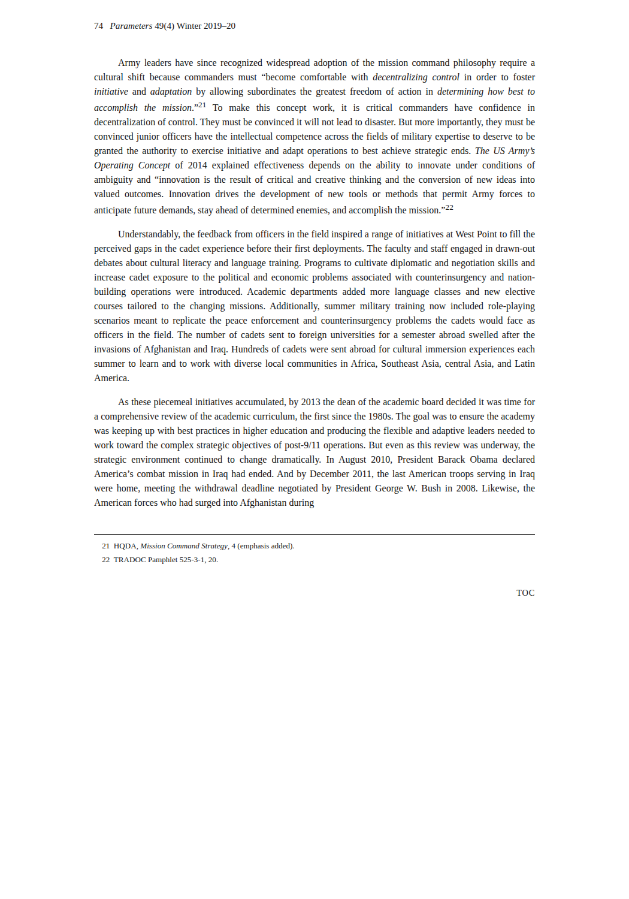74 Parameters 49(4) Winter 2019–20
Army leaders have since recognized widespread adoption of the mission command philosophy require a cultural shift because commanders must “become comfortable with decentralizing control in order to foster initiative and adaptation by allowing subordinates the greatest freedom of action in determining how best to accomplish the mission.”21 To make this concept work, it is critical commanders have confidence in decentralization of control. They must be convinced it will not lead to disaster. But more importantly, they must be convinced junior officers have the intellectual competence across the fields of military expertise to deserve to be granted the authority to exercise initiative and adapt operations to best achieve strategic ends. The US Army’s Operating Concept of 2014 explained effectiveness depends on the ability to innovate under conditions of ambiguity and “innovation is the result of critical and creative thinking and the conversion of new ideas into valued outcomes. Innovation drives the development of new tools or methods that permit Army forces to anticipate future demands, stay ahead of determined enemies, and accomplish the mission.”22
Understandably, the feedback from officers in the field inspired a range of initiatives at West Point to fill the perceived gaps in the cadet experience before their first deployments. The faculty and staff engaged in drawn-out debates about cultural literacy and language training. Programs to cultivate diplomatic and negotiation skills and increase cadet exposure to the political and economic problems associated with counterinsurgency and nation-building operations were introduced. Academic departments added more language classes and new elective courses tailored to the changing missions. Additionally, summer military training now included role-playing scenarios meant to replicate the peace enforcement and counterinsurgency problems the cadets would face as officers in the field. The number of cadets sent to foreign universities for a semester abroad swelled after the invasions of Afghanistan and Iraq. Hundreds of cadets were sent abroad for cultural immersion experiences each summer to learn and to work with diverse local communities in Africa, Southeast Asia, central Asia, and Latin America.
As these piecemeal initiatives accumulated, by 2013 the dean of the academic board decided it was time for a comprehensive review of the academic curriculum, the first since the 1980s. The goal was to ensure the academy was keeping up with best practices in higher education and producing the flexible and adaptive leaders needed to work toward the complex strategic objectives of post-9/11 operations. But even as this review was underway, the strategic environment continued to change dramatically. In August 2010, President Barack Obama declared America’s combat mission in Iraq had ended. And by December 2011, the last American troops serving in Iraq were home, meeting the withdrawal deadline negotiated by President George W. Bush in 2008. Likewise, the American forces who had surged into Afghanistan during
21 HQDA, Mission Command Strategy, 4 (emphasis added).
22 TRADOC Pamphlet 525-3-1, 20.
TOC